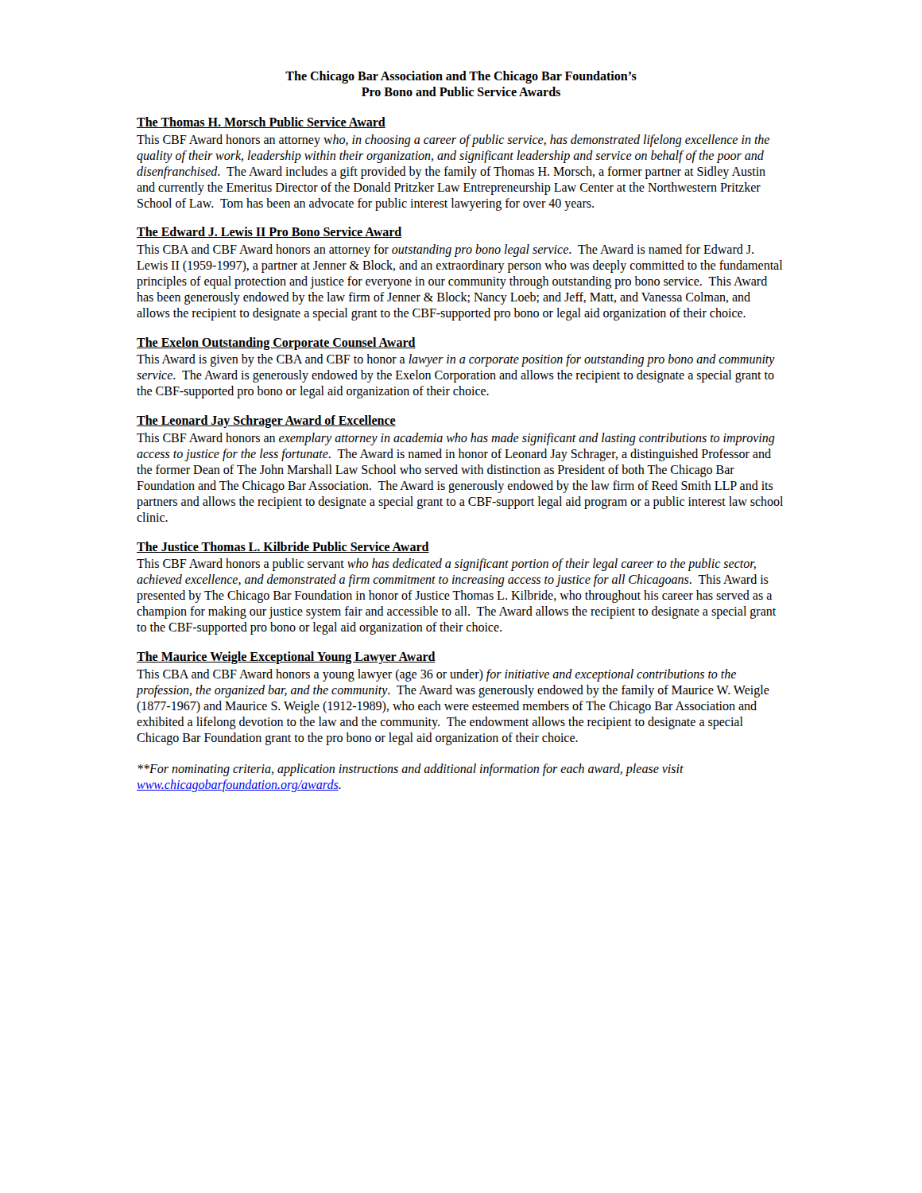The Chicago Bar Association and The Chicago Bar Foundation’s
Pro Bono and Public Service Awards
The Thomas H. Morsch Public Service Award
This CBF Award honors an attorney who, in choosing a career of public service, has demonstrated lifelong excellence in the quality of their work, leadership within their organization, and significant leadership and service on behalf of the poor and disenfranchised. The Award includes a gift provided by the family of Thomas H. Morsch, a former partner at Sidley Austin and currently the Emeritus Director of the Donald Pritzker Law Entrepreneurship Law Center at the Northwestern Pritzker School of Law. Tom has been an advocate for public interest lawyering for over 40 years.
The Edward J. Lewis II Pro Bono Service Award
This CBA and CBF Award honors an attorney for outstanding pro bono legal service. The Award is named for Edward J. Lewis II (1959-1997), a partner at Jenner & Block, and an extraordinary person who was deeply committed to the fundamental principles of equal protection and justice for everyone in our community through outstanding pro bono service. This Award has been generously endowed by the law firm of Jenner & Block; Nancy Loeb; and Jeff, Matt, and Vanessa Colman, and allows the recipient to designate a special grant to the CBF-supported pro bono or legal aid organization of their choice.
The Exelon Outstanding Corporate Counsel Award
This Award is given by the CBA and CBF to honor a lawyer in a corporate position for outstanding pro bono and community service. The Award is generously endowed by the Exelon Corporation and allows the recipient to designate a special grant to the CBF-supported pro bono or legal aid organization of their choice.
The Leonard Jay Schrager Award of Excellence
This CBF Award honors an exemplary attorney in academia who has made significant and lasting contributions to improving access to justice for the less fortunate. The Award is named in honor of Leonard Jay Schrager, a distinguished Professor and the former Dean of The John Marshall Law School who served with distinction as President of both The Chicago Bar Foundation and The Chicago Bar Association. The Award is generously endowed by the law firm of Reed Smith LLP and its partners and allows the recipient to designate a special grant to a CBF-support legal aid program or a public interest law school clinic.
The Justice Thomas L. Kilbride Public Service Award
This CBF Award honors a public servant who has dedicated a significant portion of their legal career to the public sector, achieved excellence, and demonstrated a firm commitment to increasing access to justice for all Chicagoans. This Award is presented by The Chicago Bar Foundation in honor of Justice Thomas L. Kilbride, who throughout his career has served as a champion for making our justice system fair and accessible to all. The Award allows the recipient to designate a special grant to the CBF-supported pro bono or legal aid organization of their choice.
The Maurice Weigle Exceptional Young Lawyer Award
This CBA and CBF Award honors a young lawyer (age 36 or under) for initiative and exceptional contributions to the profession, the organized bar, and the community. The Award was generously endowed by the family of Maurice W. Weigle (1877-1967) and Maurice S. Weigle (1912-1989), who each were esteemed members of The Chicago Bar Association and exhibited a lifelong devotion to the law and the community. The endowment allows the recipient to designate a special Chicago Bar Foundation grant to the pro bono or legal aid organization of their choice.
**For nominating criteria, application instructions and additional information for each award, please visit www.chicagobarfoundation.org/awards.